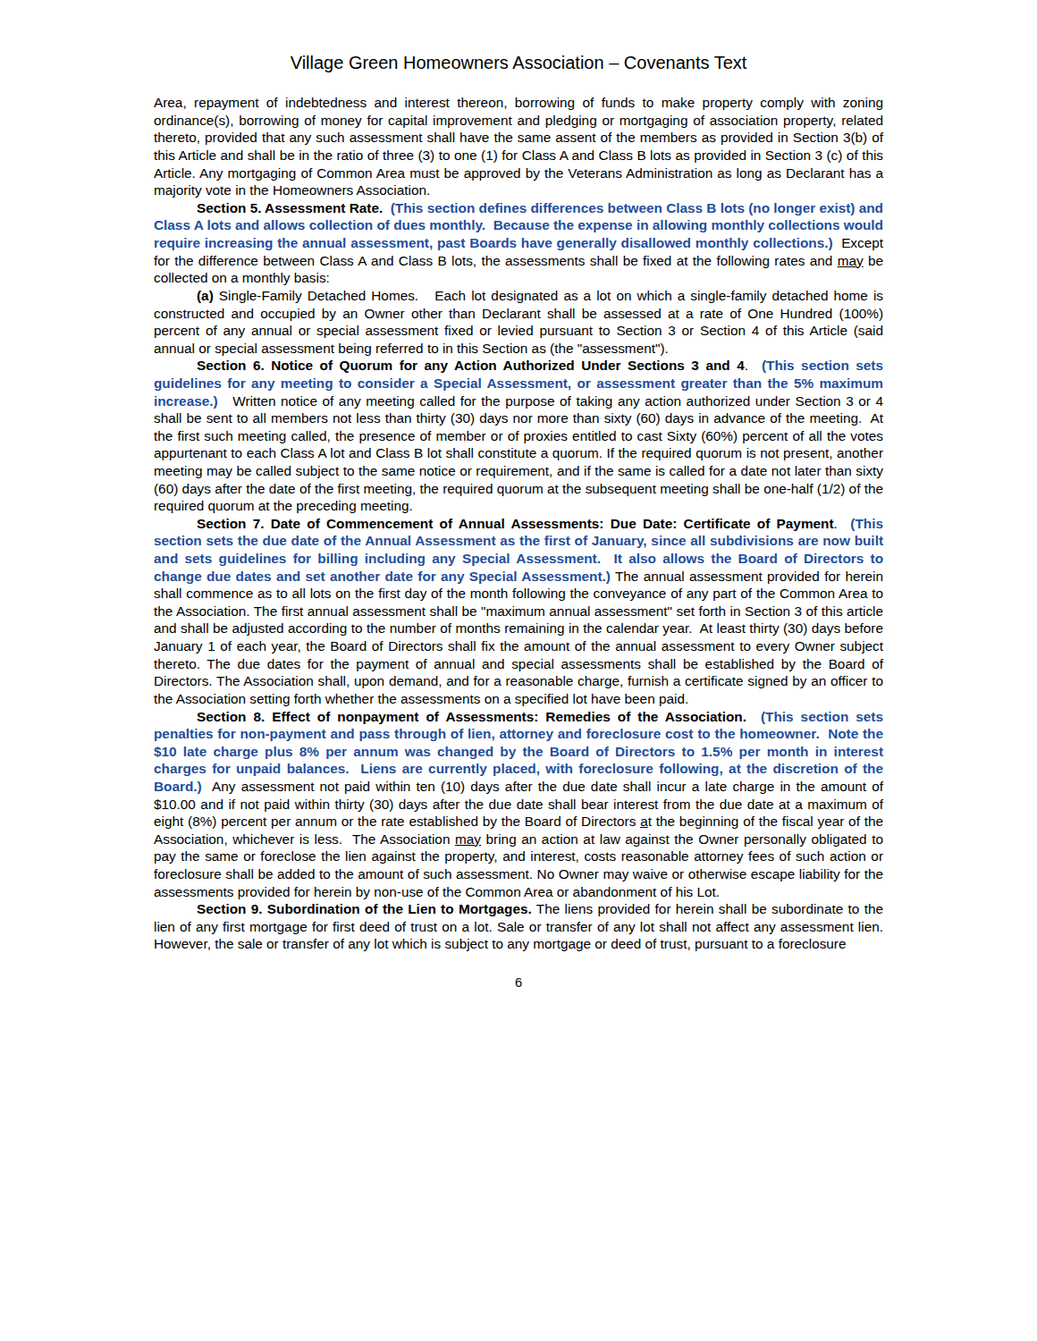Village Green Homeowners Association – Covenants Text
Area, repayment of indebtedness and interest thereon, borrowing of funds to make property comply with zoning ordinance(s), borrowing of money for capital improvement and pledging or mortgaging of association property, related thereto, provided that any such assessment shall have the same assent of the members as provided in Section 3(b) of this Article and shall be in the ratio of three (3) to one (1) for Class A and Class B lots as provided in Section 3 (c) of this Article. Any mortgaging of Common Area must be approved by the Veterans Administration as long as Declarant has a majority vote in the Homeowners Association.
Section 5. Assessment Rate. (This section defines differences between Class B lots (no longer exist) and Class A lots and allows collection of dues monthly. Because the expense in allowing monthly collections would require increasing the annual assessment, past Boards have generally disallowed monthly collections.) Except for the difference between Class A and Class B lots, the assessments shall be fixed at the following rates and may be collected on a monthly basis:
(a) Single-Family Detached Homes. Each lot designated as a lot on which a single-family detached home is constructed and occupied by an Owner other than Declarant shall be assessed at a rate of One Hundred (100%) percent of any annual or special assessment fixed or levied pursuant to Section 3 or Section 4 of this Article (said annual or special assessment being referred to in this Section as (the "assessment").
Section 6. Notice of Quorum for any Action Authorized Under Sections 3 and 4. (This section sets guidelines for any meeting to consider a Special Assessment, or assessment greater than the 5% maximum increase.) Written notice of any meeting called for the purpose of taking any action authorized under Section 3 or 4 shall be sent to all members not less than thirty (30) days nor more than sixty (60) days in advance of the meeting. At the first such meeting called, the presence of member or of proxies entitled to cast Sixty (60%) percent of all the votes appurtenant to each Class A lot and Class B lot shall constitute a quorum. If the required quorum is not present, another meeting may be called subject to the same notice or requirement, and if the same is called for a date not later than sixty (60) days after the date of the first meeting, the required quorum at the subsequent meeting shall be one-half (1/2) of the required quorum at the preceding meeting.
Section 7. Date of Commencement of Annual Assessments: Due Date: Certificate of Payment. (This section sets the due date of the Annual Assessment as the first of January, since all subdivisions are now built and sets guidelines for billing including any Special Assessment. It also allows the Board of Directors to change due dates and set another date for any Special Assessment.) The annual assessment provided for herein shall commence as to all lots on the first day of the month following the conveyance of any part of the Common Area to the Association. The first annual assessment shall be "maximum annual assessment" set forth in Section 3 of this article and shall be adjusted according to the number of months remaining in the calendar year. At least thirty (30) days before January 1 of each year, the Board of Directors shall fix the amount of the annual assessment to every Owner subject thereto. The due dates for the payment of annual and special assessments shall be established by the Board of Directors. The Association shall, upon demand, and for a reasonable charge, furnish a certificate signed by an officer to the Association setting forth whether the assessments on a specified lot have been paid.
Section 8. Effect of nonpayment of Assessments: Remedies of the Association. (This section sets penalties for non-payment and pass through of lien, attorney and foreclosure cost to the homeowner. Note the $10 late charge plus 8% per annum was changed by the Board of Directors to 1.5% per month in interest charges for unpaid balances. Liens are currently placed, with foreclosure following, at the discretion of the Board.) Any assessment not paid within ten (10) days after the due date shall incur a late charge in the amount of $10.00 and if not paid within thirty (30) days after the due date shall bear interest from the due date at a maximum of eight (8%) percent per annum or the rate established by the Board of Directors at the beginning of the fiscal year of the Association, whichever is less. The Association may bring an action at law against the Owner personally obligated to pay the same or foreclose the lien against the property, and interest, costs reasonable attorney fees of such action or foreclosure shall be added to the amount of such assessment. No Owner may waive or otherwise escape liability for the assessments provided for herein by non-use of the Common Area or abandonment of his Lot.
Section 9. Subordination of the Lien to Mortgages. The liens provided for herein shall be subordinate to the lien of any first mortgage for first deed of trust on a lot. Sale or transfer of any lot shall not affect any assessment lien. However, the sale or transfer of any lot which is subject to any mortgage or deed of trust, pursuant to a foreclosure
6